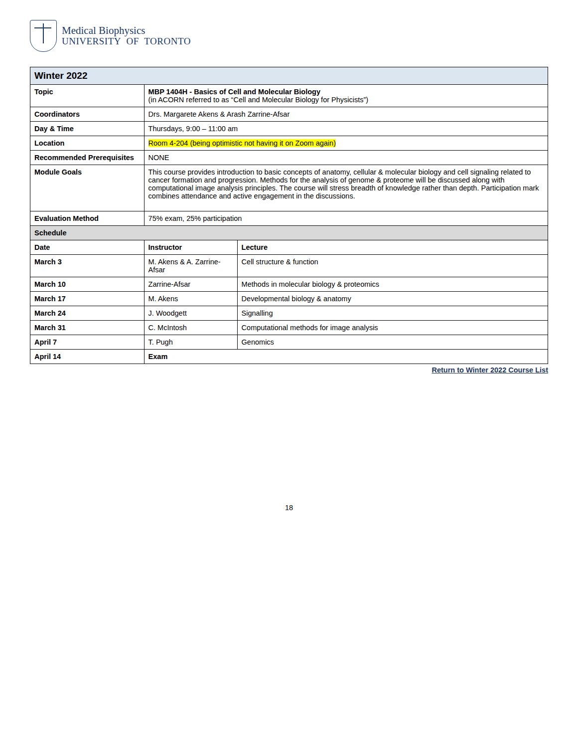Medical Biophysics
UNIVERSITY OF TORONTO
| Winter 2022 |
| Topic | MBP 1404H - Basics of Cell and Molecular Biology (in ACORN referred to as “Cell and Molecular Biology for Physicists”) |
| Coordinators | Drs. Margarete Akens & Arash Zarrine-Afsar |
| Day & Time | Thursdays, 9:00 – 11:00 am |
| Location | Room 4-204 (being optimistic not having it on Zoom again) |
| Recommended Prerequisites | NONE |
| Module Goals | This course provides introduction to basic concepts of anatomy, cellular & molecular biology and cell signaling related to cancer formation and progression. Methods for the analysis of genome & proteome will be discussed along with computational image analysis principles. The course will stress breadth of knowledge rather than depth. Participation mark combines attendance and active engagement in the discussions. |
| Evaluation Method | 75% exam, 25% participation |
| Schedule |
| Date | Instructor | Lecture |
| March 3 | M. Akens & A. Zarrine-Afsar | Cell structure & function |
| March 10 | Zarrine-Afsar | Methods in molecular biology & proteomics |
| March 17 | M. Akens | Developmental biology & anatomy |
| March 24 | J. Woodgett | Signalling |
| March 31 | C. McIntosh | Computational methods for image analysis |
| April 7 | T. Pugh | Genomics |
| April 14 | Exam |
Return to Winter 2022 Course List
18